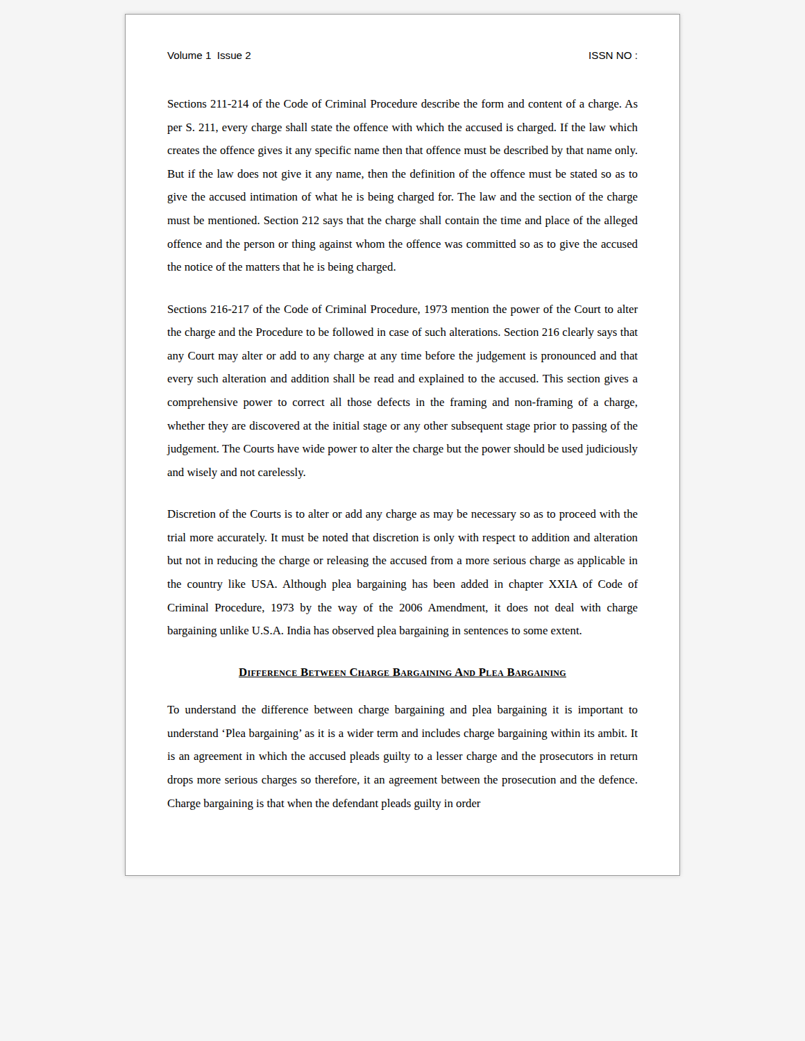Volume 1 Issue 2 ISSN NO :
Sections 211-214 of the Code of Criminal Procedure describe the form and content of a charge. As per S. 211, every charge shall state the offence with which the accused is charged. If the law which creates the offence gives it any specific name then that offence must be described by that name only. But if the law does not give it any name, then the definition of the offence must be stated so as to give the accused intimation of what he is being charged for. The law and the section of the charge must be mentioned. Section 212 says that the charge shall contain the time and place of the alleged offence and the person or thing against whom the offence was committed so as to give the accused the notice of the matters that he is being charged.
Sections 216-217 of the Code of Criminal Procedure, 1973 mention the power of the Court to alter the charge and the Procedure to be followed in case of such alterations. Section 216 clearly says that any Court may alter or add to any charge at any time before the judgement is pronounced and that every such alteration and addition shall be read and explained to the accused. This section gives a comprehensive power to correct all those defects in the framing and non-framing of a charge, whether they are discovered at the initial stage or any other subsequent stage prior to passing of the judgement. The Courts have wide power to alter the charge but the power should be used judiciously and wisely and not carelessly.
Discretion of the Courts is to alter or add any charge as may be necessary so as to proceed with the trial more accurately. It must be noted that discretion is only with respect to addition and alteration but not in reducing the charge or releasing the accused from a more serious charge as applicable in the country like USA. Although plea bargaining has been added in chapter XXIA of Code of Criminal Procedure, 1973 by the way of the 2006 Amendment, it does not deal with charge bargaining unlike U.S.A. India has observed plea bargaining in sentences to some extent.
Difference Between Charge Bargaining And Plea Bargaining
To understand the difference between charge bargaining and plea bargaining it is important to understand ‘Plea bargaining’ as it is a wider term and includes charge bargaining within its ambit. It is an agreement in which the accused pleads guilty to a lesser charge and the prosecutors in return drops more serious charges so therefore, it an agreement between the prosecution and the defence. Charge bargaining is that when the defendant pleads guilty in order